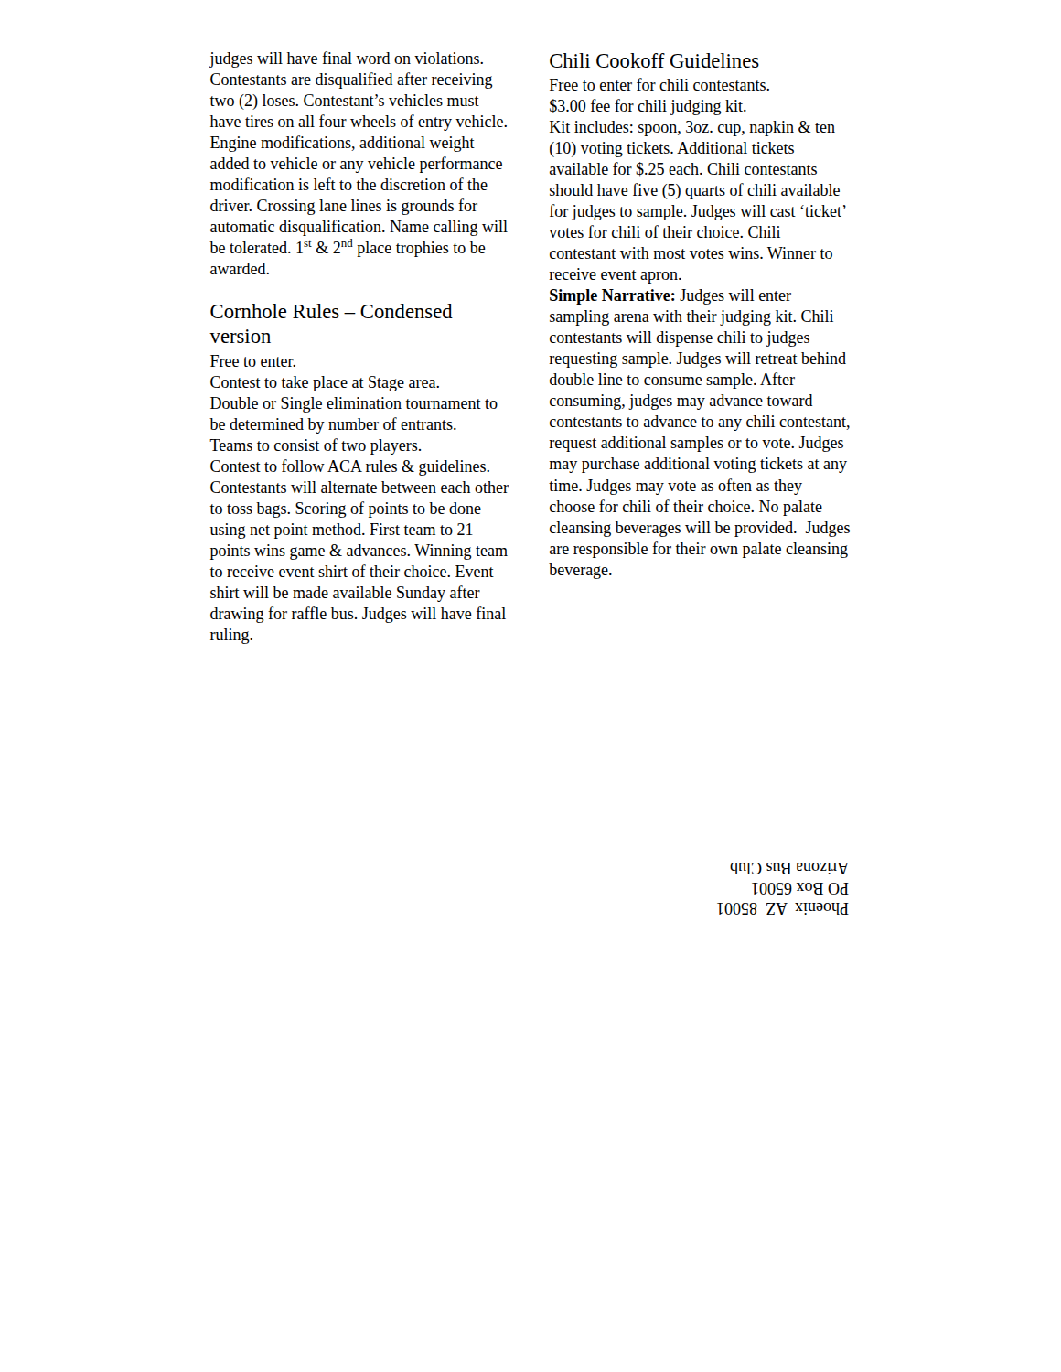judges will have final word on violations. Contestants are disqualified after receiving two (2) loses. Contestant’s vehicles must have tires on all four wheels of entry vehicle. Engine modifications, additional weight added to vehicle or any vehicle performance modification is left to the discretion of the driver. Crossing lane lines is grounds for automatic disqualification. Name calling will be tolerated. 1st & 2nd place trophies to be awarded.
Cornhole Rules – Condensed version
Free to enter.
Contest to take place at Stage area.
Double or Single elimination tournament to be determined by number of entrants.
Teams to consist of two players.
Contest to follow ACA rules & guidelines. Contestants will alternate between each other to toss bags. Scoring of points to be done using net point method. First team to 21 points wins game & advances. Winning team to receive event shirt of their choice. Event shirt will be made available Sunday after drawing for raffle bus. Judges will have final ruling.
Chili Cookoff Guidelines
Free to enter for chili contestants.
$3.00 fee for chili judging kit.
Kit includes: spoon, 3oz. cup, napkin & ten (10) voting tickets. Additional tickets available for $.25 each. Chili contestants should have five (5) quarts of chili available for judges to sample. Judges will cast ‘ticket’ votes for chili of their choice. Chili contestant with most votes wins. Winner to receive event apron.
Simple Narrative: Judges will enter sampling arena with their judging kit. Chili contestants will dispense chili to judges requesting sample. Judges will retreat behind double line to consume sample. After consuming, judges may advance toward contestants to advance to any chili contestant, request additional samples or to vote. Judges may purchase additional voting tickets at any time. Judges may vote as often as they choose for chili of their choice. No palate cleansing beverages will be provided. Judges are responsible for their own palate cleansing beverage.
Phoenix AZ 85001
PO Box 65001
Arizona Bus Club